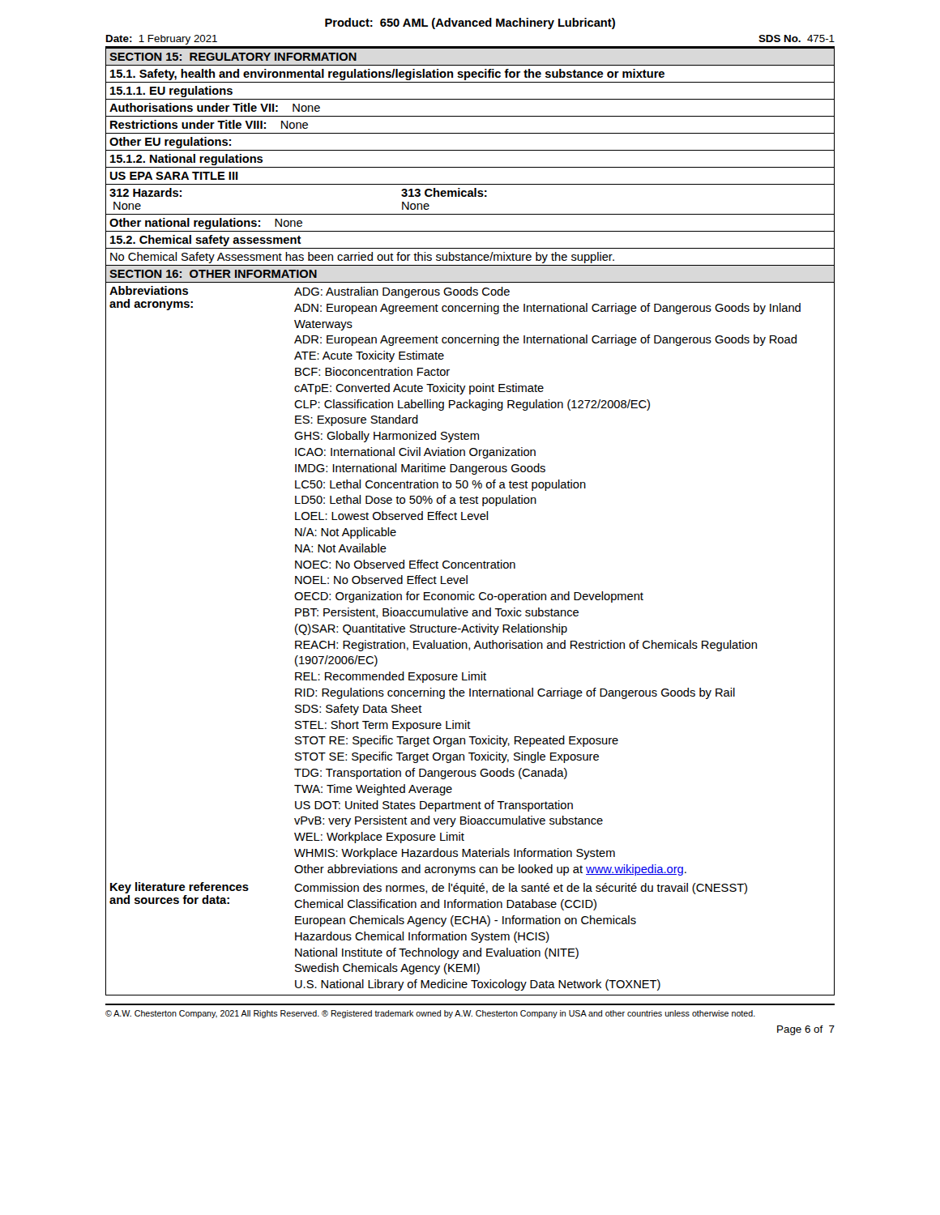Product: 650 AML (Advanced Machinery Lubricant)
Date: 1 February 2021
SDS No. 475-1
| SECTION 15: REGULATORY INFORMATION |
| 15.1. Safety, health and environmental regulations/legislation specific for the substance or mixture |
| 15.1.1. EU regulations |
| Authorisations under Title VII: None |
| Restrictions under Title VIII: None |
| Other EU regulations: |
| 15.1.2. National regulations |
| US EPA SARA TITLE III |
| 312 Hazards: None 313 Chemicals: None |
| Other national regulations: None |
| 15.2. Chemical safety assessment |
| No Chemical Safety Assessment has been carried out for this substance/mixture by the supplier. |
| SECTION 16: OTHER INFORMATION |
| Abbreviations and acronyms: | ADG: Australian Dangerous Goods Code ADN: European Agreement concerning the International Carriage of Dangerous Goods by Inland Waterways ADR: European Agreement concerning the International Carriage of Dangerous Goods by Road ATE: Acute Toxicity Estimate BCF: Bioconcentration Factor cATpE: Converted Acute Toxicity point Estimate CLP: Classification Labelling Packaging Regulation (1272/2008/EC) ES: Exposure Standard GHS: Globally Harmonized System ICAO: International Civil Aviation Organization IMDG: International Maritime Dangerous Goods LC50: Lethal Concentration to 50 % of a test population LD50: Lethal Dose to 50% of a test population LOEL: Lowest Observed Effect Level N/A: Not Applicable NA: Not Available NOEC: No Observed Effect Concentration NOEL: No Observed Effect Level OECD: Organization for Economic Co-operation and Development PBT: Persistent, Bioaccumulative and Toxic substance (Q)SAR: Quantitative Structure-Activity Relationship REACH: Registration, Evaluation, Authorisation and Restriction of Chemicals Regulation (1907/2006/EC) REL: Recommended Exposure Limit RID: Regulations concerning the International Carriage of Dangerous Goods by Rail SDS: Safety Data Sheet STEL: Short Term Exposure Limit STOT RE: Specific Target Organ Toxicity, Repeated Exposure STOT SE: Specific Target Organ Toxicity, Single Exposure TDG: Transportation of Dangerous Goods (Canada) TWA: Time Weighted Average US DOT: United States Department of Transportation vPvB: very Persistent and very Bioaccumulative substance WEL: Workplace Exposure Limit WHMIS: Workplace Hazardous Materials Information System Other abbreviations and acronyms can be looked up at www.wikipedia.org . |
| Key literature references and sources for data: | Commission des normes, de l'équité, de la santé et de la sécurité du travail (CNESST) Chemical Classification and Information Database (CCID) European Chemicals Agency (ECHA) - Information on Chemicals Hazardous Chemical Information System (HCIS) National Institute of Technology and Evaluation (NITE) Swedish Chemicals Agency (KEMI) U.S. National Library of Medicine Toxicology Data Network (TOXNET) |
© A.W. Chesterton Company, 2021 All Rights Reserved. ® Registered trademark owned by A.W. Chesterton Company in USA and other countries unless otherwise noted.
Page 6 of 7